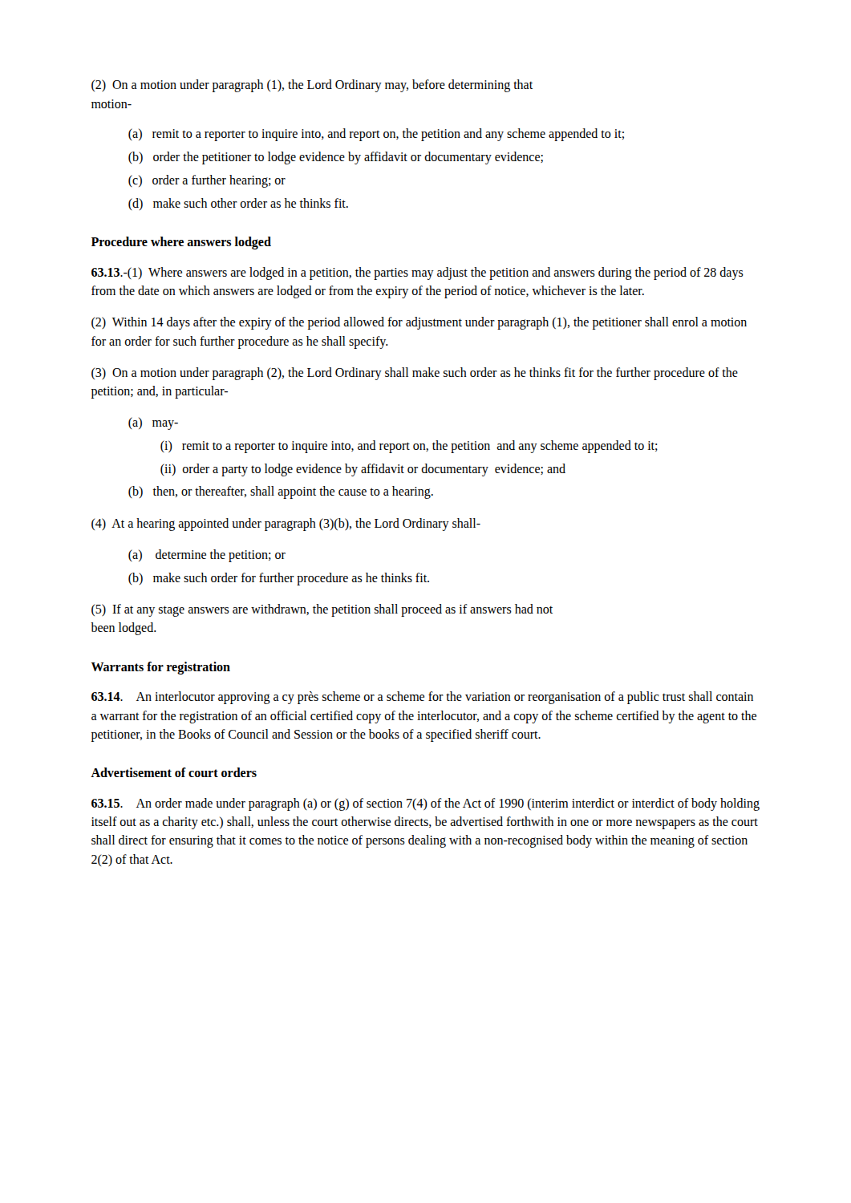(2) On a motion under paragraph (1), the Lord Ordinary may, before determining that
motion-
(a) remit to a reporter to inquire into, and report on, the petition and any scheme appended to it;
(b) order the petitioner to lodge evidence by affidavit or documentary evidence;
(c) order a further hearing; or
(d) make such other order as he thinks fit.
Procedure where answers lodged
63.13.-(1) Where answers are lodged in a petition, the parties may adjust the petition and answers during the period of 28 days from the date on which answers are lodged or from the expiry of the period of notice, whichever is the later.
(2) Within 14 days after the expiry of the period allowed for adjustment under paragraph (1), the petitioner shall enrol a motion for an order for such further procedure as he shall specify.
(3) On a motion under paragraph (2), the Lord Ordinary shall make such order as he thinks fit for the further procedure of the petition; and, in particular-
(a) may-
(i) remit to a reporter to inquire into, and report on, the petition and any scheme appended to it;
(ii) order a party to lodge evidence by affidavit or documentary evidence; and
(b) then, or thereafter, shall appoint the cause to a hearing.
(4) At a hearing appointed under paragraph (3)(b), the Lord Ordinary shall-
(a) determine the petition; or
(b) make such order for further procedure as he thinks fit.
(5) If at any stage answers are withdrawn, the petition shall proceed as if answers had not
been lodged.
Warrants for registration
63.14. An interlocutor approving a cy près scheme or a scheme for the variation or reorganisation of a public trust shall contain a warrant for the registration of an official certified copy of the interlocutor, and a copy of the scheme certified by the agent to the petitioner, in the Books of Council and Session or the books of a specified sheriff court.
Advertisement of court orders
63.15. An order made under paragraph (a) or (g) of section 7(4) of the Act of 1990 (interim interdict or interdict of body holding itself out as a charity etc.) shall, unless the court otherwise directs, be advertised forthwith in one or more newspapers as the court shall direct for ensuring that it comes to the notice of persons dealing with a non-recognised body within the meaning of section 2(2) of that Act.